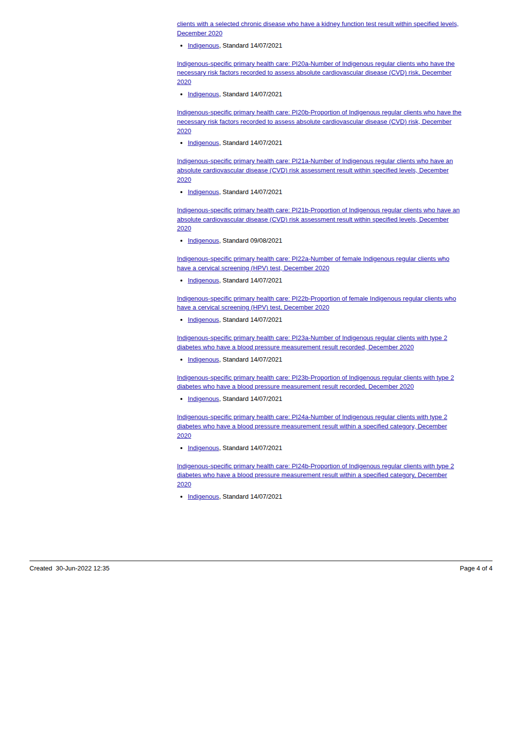clients with a selected chronic disease who have a kidney function test result within specified levels, December 2020
Indigenous, Standard 14/07/2021
Indigenous-specific primary health care: PI20a-Number of Indigenous regular clients who have the necessary risk factors recorded to assess absolute cardiovascular disease (CVD) risk, December 2020
Indigenous, Standard 14/07/2021
Indigenous-specific primary health care: PI20b-Proportion of Indigenous regular clients who have the necessary risk factors recorded to assess absolute cardiovascular disease (CVD) risk, December 2020
Indigenous, Standard 14/07/2021
Indigenous-specific primary health care: PI21a-Number of Indigenous regular clients who have an absolute cardiovascular disease (CVD) risk assessment result within specified levels, December 2020
Indigenous, Standard 14/07/2021
Indigenous-specific primary health care: PI21b-Proportion of Indigenous regular clients who have an absolute cardiovascular disease (CVD) risk assessment result within specified levels, December 2020
Indigenous, Standard 09/08/2021
Indigenous-specific primary health care: PI22a-Number of female Indigenous regular clients who have a cervical screening (HPV) test, December 2020
Indigenous, Standard 14/07/2021
Indigenous-specific primary health care: PI22b-Proportion of female Indigenous regular clients who have a cervical screening (HPV) test, December 2020
Indigenous, Standard 14/07/2021
Indigenous-specific primary health care: PI23a-Number of Indigenous regular clients with type 2 diabetes who have a blood pressure measurement result recorded, December 2020
Indigenous, Standard 14/07/2021
Indigenous-specific primary health care: PI23b-Proportion of Indigenous regular clients with type 2 diabetes who have a blood pressure measurement result recorded, December 2020
Indigenous, Standard 14/07/2021
Indigenous-specific primary health care: PI24a-Number of Indigenous regular clients with type 2 diabetes who have a blood pressure measurement result within a specified category, December 2020
Indigenous, Standard 14/07/2021
Indigenous-specific primary health care: PI24b-Proportion of Indigenous regular clients with type 2 diabetes who have a blood pressure measurement result within a specified category, December 2020
Indigenous, Standard 14/07/2021
Created 30-Jun-2022 12:35 Page 4 of 4